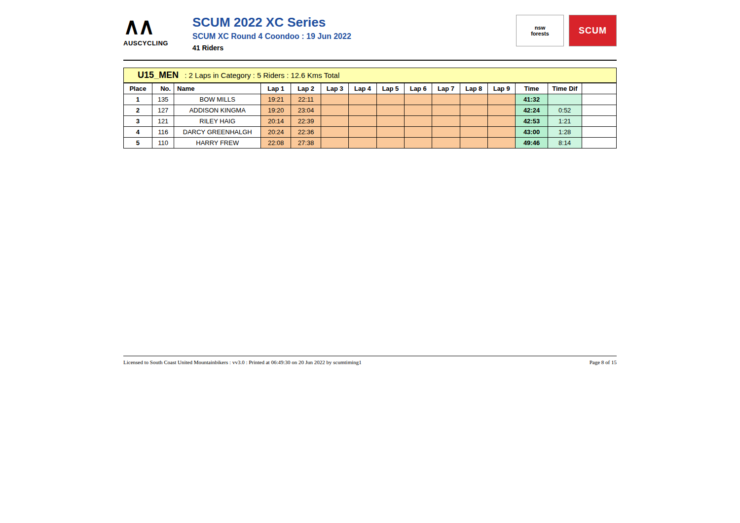∧∧
AUSCYCLING
SCUM 2022 XC Series
SCUM XC Round 4 Coondoo : 19 Jun 2022
41 Riders
nsw
forests
SCUM
U15_MEN : 2 Laps in Category : 5 Riders : 12.6 Kms Total
| Place | No. | Name | Lap 1 | Lap 2 | Lap 3 | Lap 4 | Lap 5 | Lap 6 | Lap 7 | Lap 8 | Lap 9 | Time | Time Dif | |
| --- | --- | --- | --- | --- | --- | --- | --- | --- | --- | --- | --- | --- | --- | --- |
| 1 | 135 | BOW MILLS | 19:21 | 22:11 | | | | | | | | 41:32 | | |
| 2 | 127 | ADDISON KINGMA | 19:20 | 23:04 | | | | | | | | 42:24 | 0:52 | |
| 3 | 121 | RILEY HAIG | 20:14 | 22:39 | | | | | | | | 42:53 | 1:21 | |
| 4 | 116 | DARCY GREENHALGH | 20:24 | 22:36 | | | | | | | | 43:00 | 1:28 | |
| 5 | 110 | HARRY FREW | 22:08 | 27:38 | | | | | | | | 49:46 | 8:14 | |
Licensed to South Coast United Mountainbikers : vv3.0 : Printed at 06:49:30 on 20 Jun 2022 by scumtiming1
Page 8 of 15